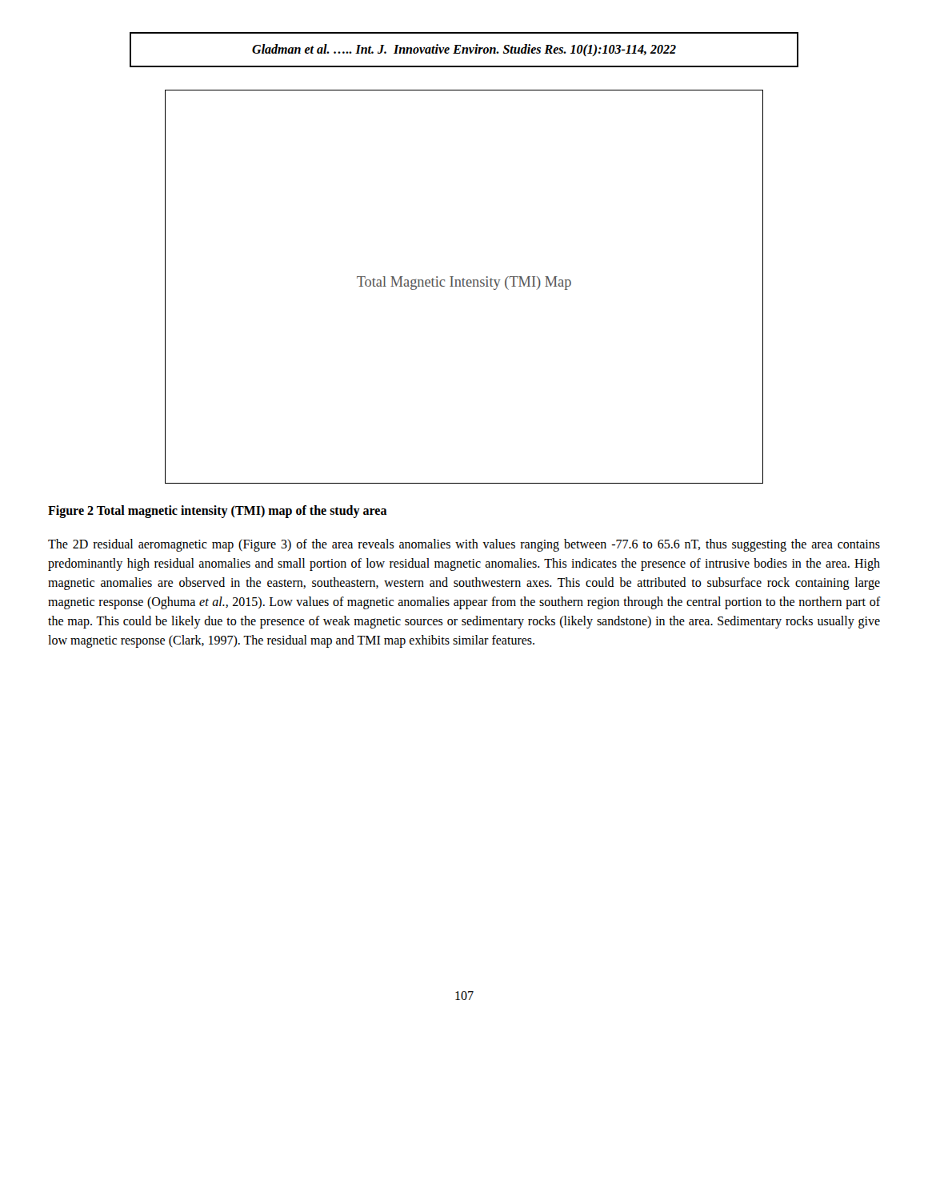Gladman et al. ….. Int. J. Innovative Environ. Studies Res. 10(1):103-114, 2022
Figure 2 Total magnetic intensity (TMI) map of the study area
The 2D residual aeromagnetic map (Figure 3) of the area reveals anomalies with values ranging between -77.6 to 65.6 nT, thus suggesting the area contains predominantly high residual anomalies and small portion of low residual magnetic anomalies. This indicates the presence of intrusive bodies in the area. High magnetic anomalies are observed in the eastern, southeastern, western and southwestern axes. This could be attributed to subsurface rock containing large magnetic response (Oghuma et al., 2015). Low values of magnetic anomalies appear from the southern region through the central portion to the northern part of the map. This could be likely due to the presence of weak magnetic sources or sedimentary rocks (likely sandstone) in the area. Sedimentary rocks usually give low magnetic response (Clark, 1997). The residual map and TMI map exhibits similar features.
107